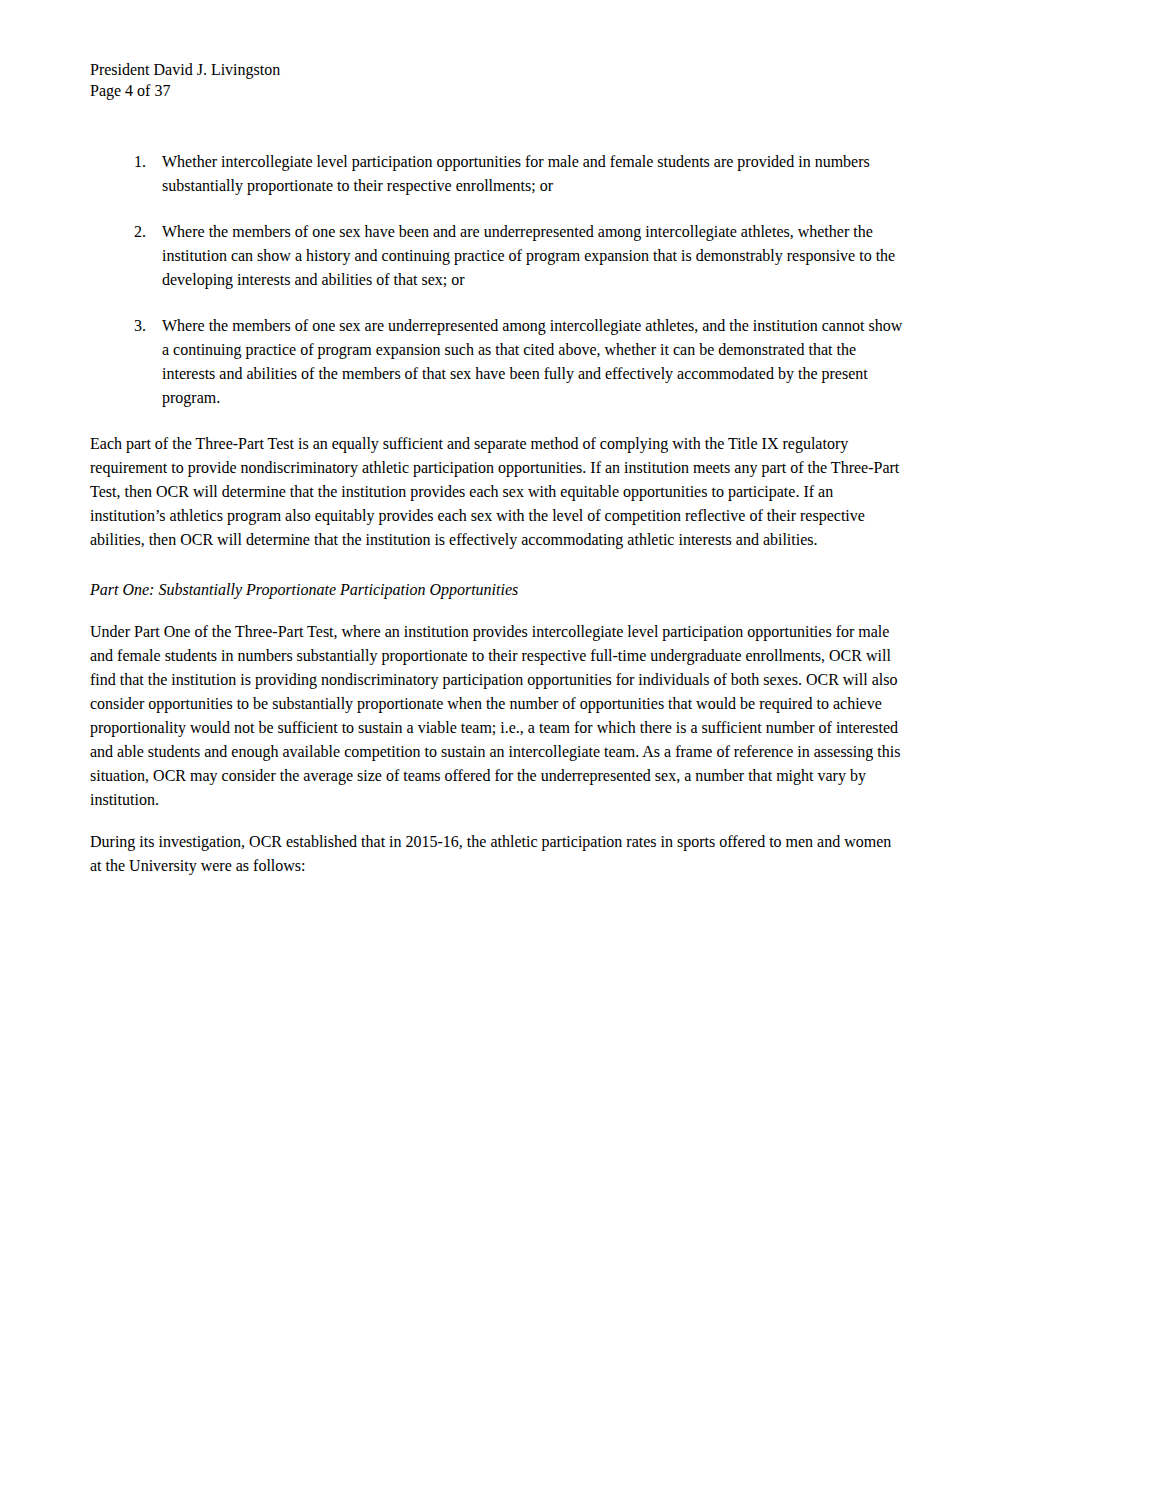President David J. Livingston
Page 4 of 37
Whether intercollegiate level participation opportunities for male and female students are provided in numbers substantially proportionate to their respective enrollments; or
Where the members of one sex have been and are underrepresented among intercollegiate athletes, whether the institution can show a history and continuing practice of program expansion that is demonstrably responsive to the developing interests and abilities of that sex; or
Where the members of one sex are underrepresented among intercollegiate athletes, and the institution cannot show a continuing practice of program expansion such as that cited above, whether it can be demonstrated that the interests and abilities of the members of that sex have been fully and effectively accommodated by the present program.
Each part of the Three-Part Test is an equally sufficient and separate method of complying with the Title IX regulatory requirement to provide nondiscriminatory athletic participation opportunities. If an institution meets any part of the Three-Part Test, then OCR will determine that the institution provides each sex with equitable opportunities to participate. If an institution’s athletics program also equitably provides each sex with the level of competition reflective of their respective abilities, then OCR will determine that the institution is effectively accommodating athletic interests and abilities.
Part One: Substantially Proportionate Participation Opportunities
Under Part One of the Three-Part Test, where an institution provides intercollegiate level participation opportunities for male and female students in numbers substantially proportionate to their respective full-time undergraduate enrollments, OCR will find that the institution is providing nondiscriminatory participation opportunities for individuals of both sexes. OCR will also consider opportunities to be substantially proportionate when the number of opportunities that would be required to achieve proportionality would not be sufficient to sustain a viable team; i.e., a team for which there is a sufficient number of interested and able students and enough available competition to sustain an intercollegiate team. As a frame of reference in assessing this situation, OCR may consider the average size of teams offered for the underrepresented sex, a number that might vary by institution.
During its investigation, OCR established that in 2015-16, the athletic participation rates in sports offered to men and women at the University were as follows: